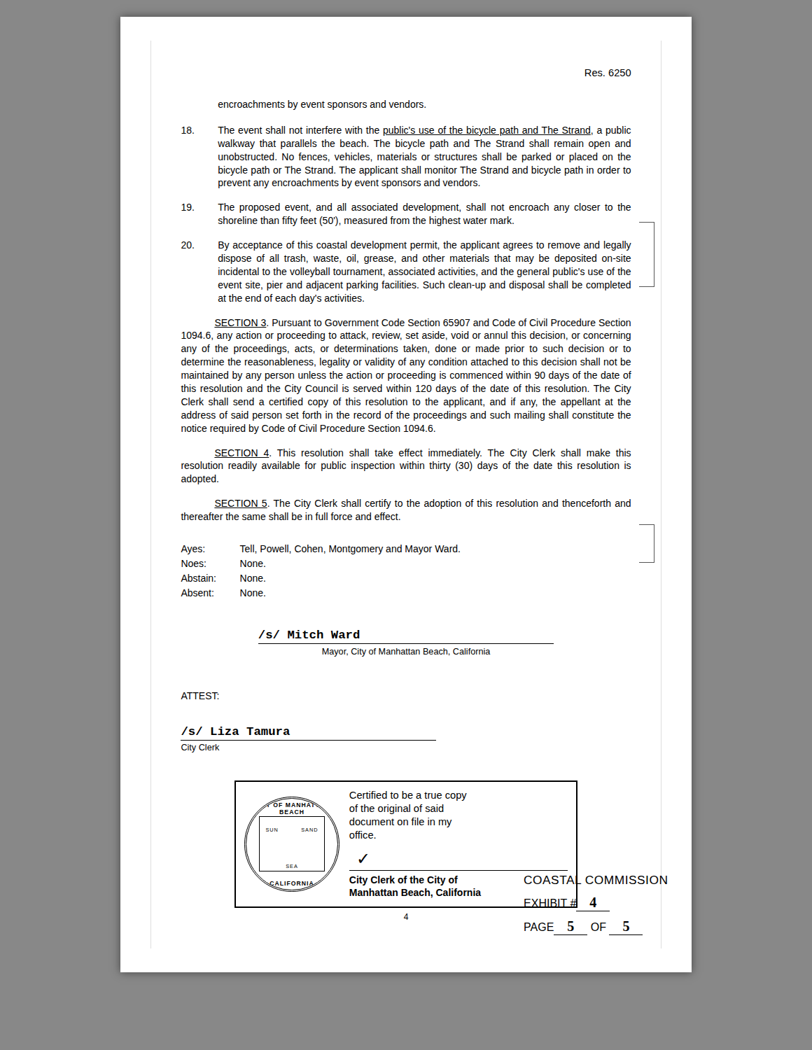Res. 6250
encroachments by event sponsors and vendors.
18. The event shall not interfere with the public's use of the bicycle path and The Strand, a public walkway that parallels the beach. The bicycle path and The Strand shall remain open and unobstructed. No fences, vehicles, materials or structures shall be parked or placed on the bicycle path or The Strand. The applicant shall monitor The Strand and bicycle path in order to prevent any encroachments by event sponsors and vendors.
19. The proposed event, and all associated development, shall not encroach any closer to the shoreline than fifty feet (50'), measured from the highest water mark.
20. By acceptance of this coastal development permit, the applicant agrees to remove and legally dispose of all trash, waste, oil, grease, and other materials that may be deposited on-site incidental to the volleyball tournament, associated activities, and the general public's use of the event site, pier and adjacent parking facilities. Such clean-up and disposal shall be completed at the end of each day's activities.
SECTION 3. Pursuant to Government Code Section 65907 and Code of Civil Procedure Section 1094.6, any action or proceeding to attack, review, set aside, void or annul this decision, or concerning any of the proceedings, acts, or determinations taken, done or made prior to such decision or to determine the reasonableness, legality or validity of any condition attached to this decision shall not be maintained by any person unless the action or proceeding is commenced within 90 days of the date of this resolution and the City Council is served within 120 days of the date of this resolution. The City Clerk shall send a certified copy of this resolution to the applicant, and if any, the appellant at the address of said person set forth in the record of the proceedings and such mailing shall constitute the notice required by Code of Civil Procedure Section 1094.6.
SECTION 4. This resolution shall take effect immediately. The City Clerk shall make this resolution readily available for public inspection within thirty (30) days of the date this resolution is adopted.
SECTION 5. The City Clerk shall certify to the adoption of this resolution and thenceforth and thereafter the same shall be in full force and effect.
| Ayes: | Tell, Powell, Cohen, Montgomery and Mayor Ward. |
| Noes: | None. |
| Abstain: | None. |
| Absent: | None. |
/s/ Mitch Ward
Mayor, City of Manhattan Beach, California
ATTEST:
/s/ Liza Tamura
City Clerk
CITY OF MANHATTAN BEACH
SUN SAND SEA
CALIFORNIA
Certified to be a true copy
of the original of said
document on file in my
office.
✓
City Clerk of the City of
Manhattan Beach, California
4
COASTAL COMMISSION
EXHIBIT #4
PAGE5 OF 5